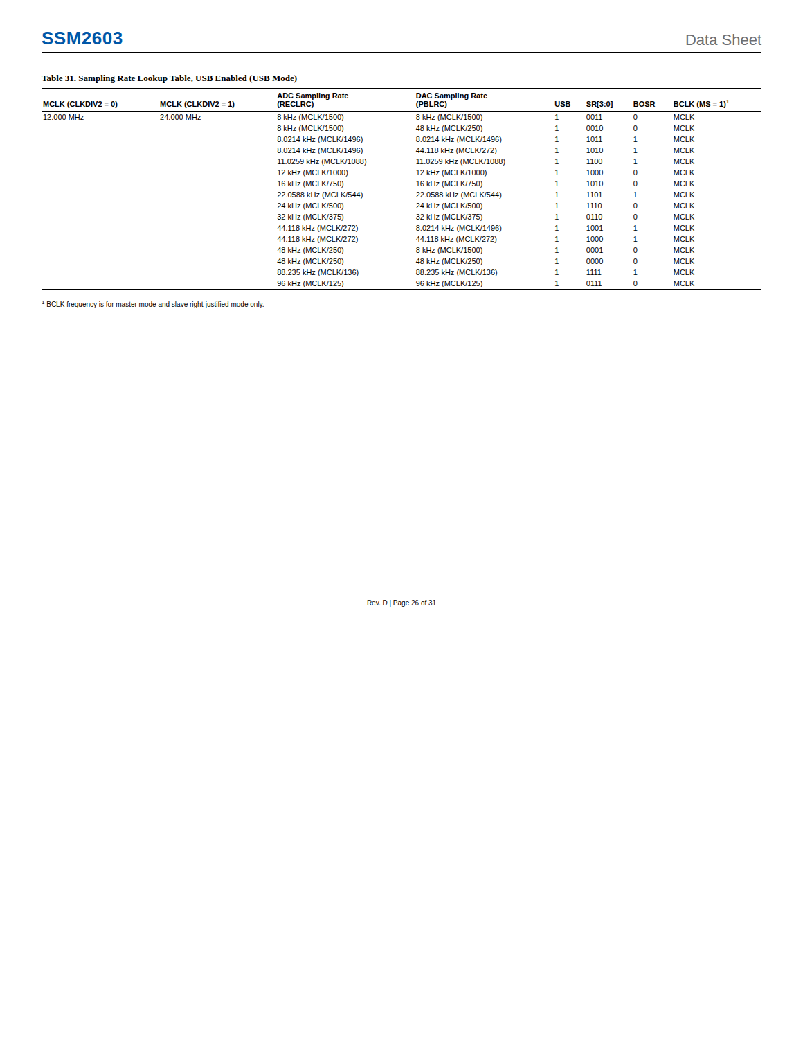SSM2603
Data Sheet
Table 31. Sampling Rate Lookup Table, USB Enabled (USB Mode)
| MCLK (CLKDIV2 = 0) | MCLK (CLKDIV2 = 1) | ADC Sampling Rate (RECLRC) | DAC Sampling Rate (PBLRC) | USB | SR[3:0] | BOSR | BCLK (MS = 1) 1 |
| --- | --- | --- | --- | --- | --- | --- | --- |
| 12.000 MHz | 24.000 MHz | 8 kHz (MCLK/1500) | 8 kHz (MCLK/1500) | 1 | 0011 | 0 | MCLK |
| | | 8 kHz (MCLK/1500) | 48 kHz (MCLK/250) | 1 | 0010 | 0 | MCLK |
| | | 8.0214 kHz (MCLK/1496) | 8.0214 kHz (MCLK/1496) | 1 | 1011 | 1 | MCLK |
| | | 8.0214 kHz (MCLK/1496) | 44.118 kHz (MCLK/272) | 1 | 1010 | 1 | MCLK |
| | | 11.0259 kHz (MCLK/1088) | 11.0259 kHz (MCLK/1088) | 1 | 1100 | 1 | MCLK |
| | | 12 kHz (MCLK/1000) | 12 kHz (MCLK/1000) | 1 | 1000 | 0 | MCLK |
| | | 16 kHz (MCLK/750) | 16 kHz (MCLK/750) | 1 | 1010 | 0 | MCLK |
| | | 22.0588 kHz (MCLK/544) | 22.0588 kHz (MCLK/544) | 1 | 1101 | 1 | MCLK |
| | | 24 kHz (MCLK/500) | 24 kHz (MCLK/500) | 1 | 1110 | 0 | MCLK |
| | | 32 kHz (MCLK/375) | 32 kHz (MCLK/375) | 1 | 0110 | 0 | MCLK |
| | | 44.118 kHz (MCLK/272) | 8.0214 kHz (MCLK/1496) | 1 | 1001 | 1 | MCLK |
| | | 44.118 kHz (MCLK/272) | 44.118 kHz (MCLK/272) | 1 | 1000 | 1 | MCLK |
| | | 48 kHz (MCLK/250) | 8 kHz (MCLK/1500) | 1 | 0001 | 0 | MCLK |
| | | 48 kHz (MCLK/250) | 48 kHz (MCLK/250) | 1 | 0000 | 0 | MCLK |
| | | 88.235 kHz (MCLK/136) | 88.235 kHz (MCLK/136) | 1 | 1111 | 1 | MCLK |
| | | 96 kHz (MCLK/125) | 96 kHz (MCLK/125) | 1 | 0111 | 0 | MCLK |
1 BCLK frequency is for master mode and slave right-justified mode only.
Rev. D | Page 26 of 31